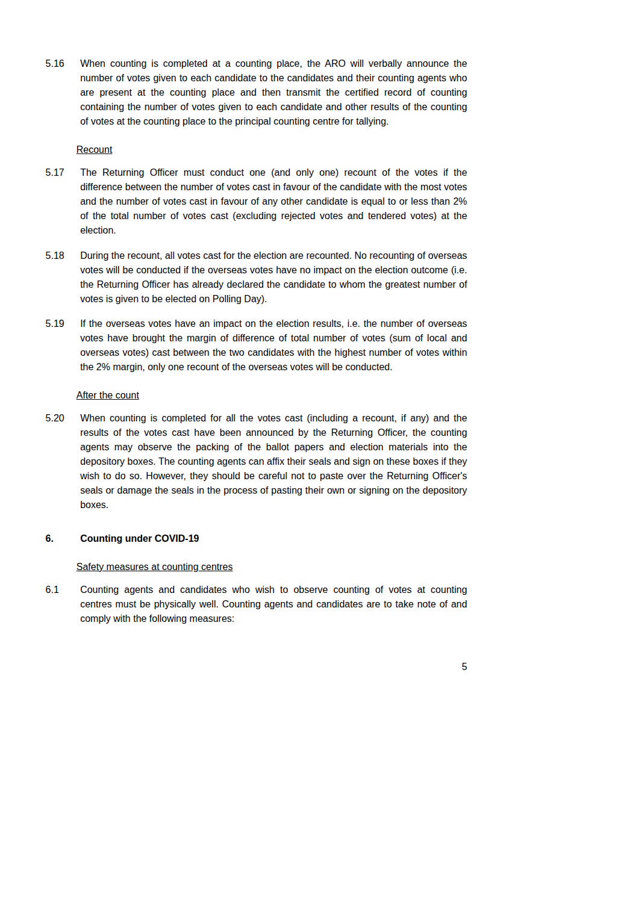5.16
When counting is completed at a counting place, the ARO will verbally announce the number of votes given to each candidate to the candidates and their counting agents who are present at the counting place and then transmit the certified record of counting containing the number of votes given to each candidate and other results of the counting of votes at the counting place to the principal counting centre for tallying.
Recount
5.17
The Returning Officer must conduct one (and only one) recount of the votes if the difference between the number of votes cast in favour of the candidate with the most votes and the number of votes cast in favour of any other candidate is equal to or less than 2% of the total number of votes cast (excluding rejected votes and tendered votes) at the election.
5.18
During the recount, all votes cast for the election are recounted. No recounting of overseas votes will be conducted if the overseas votes have no impact on the election outcome (i.e. the Returning Officer has already declared the candidate to whom the greatest number of votes is given to be elected on Polling Day).
5.19
If the overseas votes have an impact on the election results, i.e. the number of overseas votes have brought the margin of difference of total number of votes (sum of local and overseas votes) cast between the two candidates with the highest number of votes within the 2% margin, only one recount of the overseas votes will be conducted.
After the count
5.20
When counting is completed for all the votes cast (including a recount, if any) and the results of the votes cast have been announced by the Returning Officer, the counting agents may observe the packing of the ballot papers and election materials into the depository boxes. The counting agents can affix their seals and sign on these boxes if they wish to do so. However, they should be careful not to paste over the Returning Officer's seals or damage the seals in the process of pasting their own or signing on the depository boxes.
6.
Counting under COVID-19
Safety measures at counting centres
6.1
Counting agents and candidates who wish to observe counting of votes at counting centres must be physically well. Counting agents and candidates are to take note of and comply with the following measures:
5